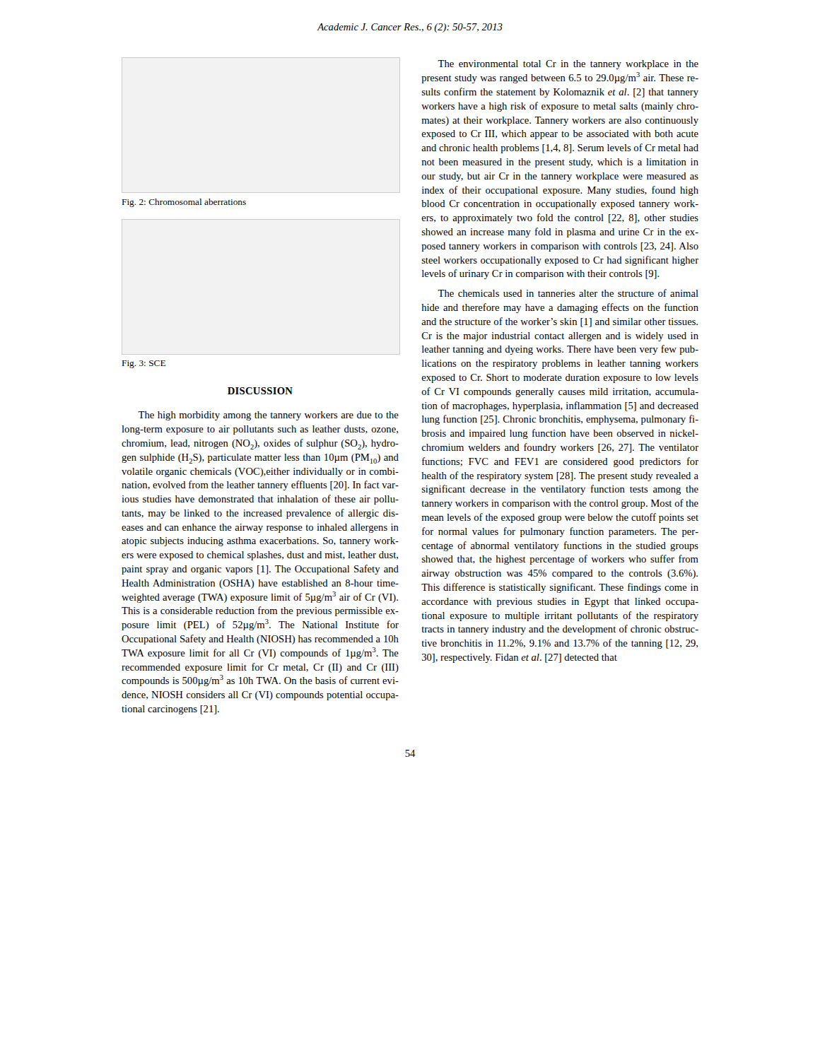Academic J. Cancer Res., 6 (2): 50-57, 2013
Fig. 2: Chromosomal aberrations
Fig. 3: SCE
DISCUSSION
The high morbidity among the tannery workers are due to the long-term exposure to air pollutants such as leather dusts, ozone, chromium, lead, nitrogen (NO2), oxides of sulphur (SO2), hydrogen sulphide (H2S), particulate matter less than 10µm (PM10) and volatile organic chemicals (VOC),either individually or in combination, evolved from the leather tannery effluents [20]. In fact various studies have demonstrated that inhalation of these air pollutants, may be linked to the increased prevalence of allergic diseases and can enhance the airway response to inhaled allergens in atopic subjects inducing asthma exacerbations. So, tannery workers were exposed to chemical splashes, dust and mist, leather dust, paint spray and organic vapors [1]. The Occupational Safety and Health Administration (OSHA) have established an 8-hour time-weighted average (TWA) exposure limit of 5µg/m3 air of Cr (VI). This is a considerable reduction from the previous permissible exposure limit (PEL) of 52µg/m3. The National Institute for Occupational Safety and Health (NIOSH) has recommended a 10h TWA exposure limit for all Cr (VI) compounds of 1µg/m3. The recommended exposure limit for Cr metal, Cr (II) and Cr (III) compounds is 500µg/m3 as 10h TWA. On the basis of current evidence, NIOSH considers all Cr (VI) compounds potential occupational carcinogens [21].
The environmental total Cr in the tannery workplace in the present study was ranged between 6.5 to 29.0µg/m3 air. These results confirm the statement by Kolomaznik et al. [2] that tannery workers have a high risk of exposure to metal salts (mainly chromates) at their workplace. Tannery workers are also continuously exposed to Cr III, which appear to be associated with both acute and chronic health problems [1,4, 8]. Serum levels of Cr metal had not been measured in the present study, which is a limitation in our study, but air Cr in the tannery workplace were measured as index of their occupational exposure. Many studies, found high blood Cr concentration in occupationally exposed tannery workers, to approximately two fold the control [22, 8], other studies showed an increase many fold in plasma and urine Cr in the exposed tannery workers in comparison with controls [23, 24]. Also steel workers occupationally exposed to Cr had significant higher levels of urinary Cr in comparison with their controls [9].
The chemicals used in tanneries alter the structure of animal hide and therefore may have a damaging effects on the function and the structure of the worker’s skin [1] and similar other tissues. Cr is the major industrial contact allergen and is widely used in leather tanning and dyeing works. There have been very few publications on the respiratory problems in leather tanning workers exposed to Cr. Short to moderate duration exposure to low levels of Cr VI compounds generally causes mild irritation, accumulation of macrophages, hyperplasia, inflammation [5] and decreased lung function [25]. Chronic bronchitis, emphysema, pulmonary fibrosis and impaired lung function have been observed in nickel-chromium welders and foundry workers [26, 27]. The ventilator functions; FVC and FEV1 are considered good predictors for health of the respiratory system [28]. The present study revealed a significant decrease in the ventilatory function tests among the tannery workers in comparison with the control group. Most of the mean levels of the exposed group were below the cutoff points set for normal values for pulmonary function parameters. The percentage of abnormal ventilatory functions in the studied groups showed that, the highest percentage of workers who suffer from airway obstruction was 45% compared to the controls (3.6%). This difference is statistically significant. These findings come in accordance with previous studies in Egypt that linked occupational exposure to multiple irritant pollutants of the respiratory tracts in tannery industry and the development of chronic obstructive bronchitis in 11.2%, 9.1% and 13.7% of the tanning [12, 29, 30], respectively. Fidan et al. [27] detected that
54